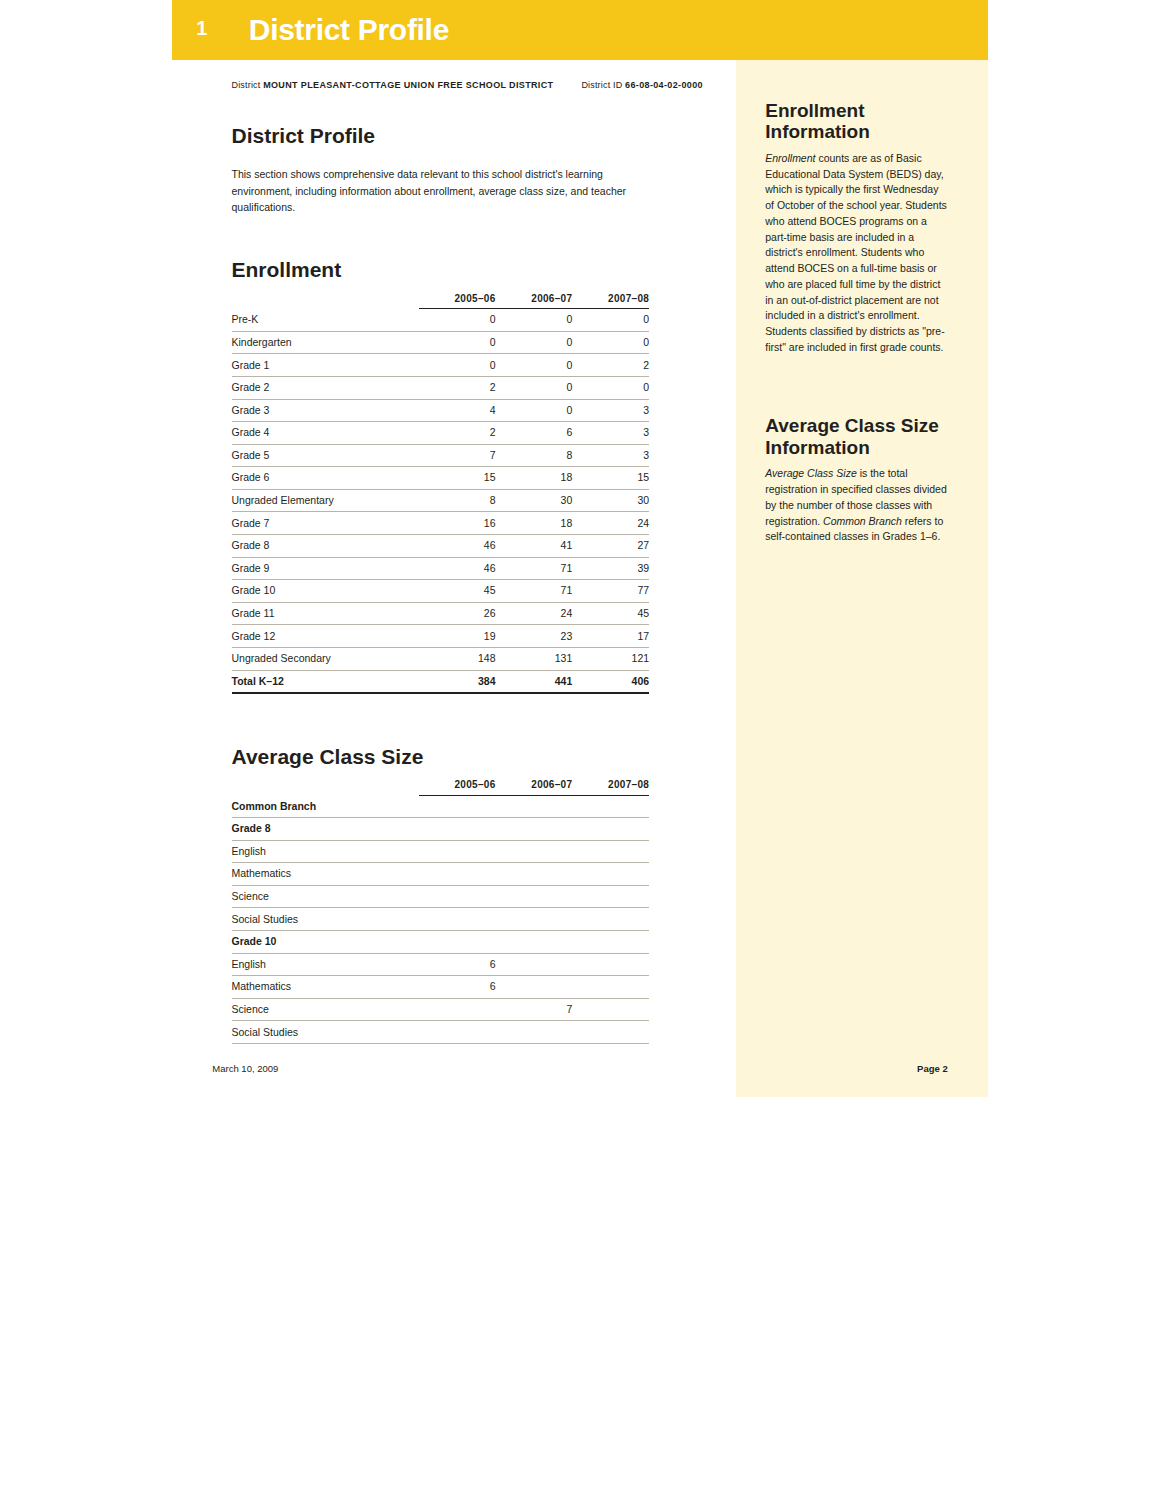1
District Profile
Enrollment
Information
Enrollment counts are as of Basic Educational Data System (BEDS) day, which is typically the first Wednesday of October of the school year. Students who attend BOCES programs on a part-time basis are included in a district's enrollment. Students who attend BOCES on a full-time basis or who are placed full time by the district in an out-of-district placement are not included in a district's enrollment. Students classified by districts as "pre-first" are included in first grade counts.
Average Class Size
Information
Average Class Size is the total registration in specified classes divided by the number of those classes with registration. Common Branch refers to self-contained classes in Grades 1–6.
District MOUNT PLEASANT-COTTAGE UNION FREE SCHOOL DISTRICT
District ID 66-08-04-02-0000
District Profile
This section shows comprehensive data relevant to this school district's learning environment, including information about enrollment, average class size, and teacher qualifications.
Enrollment
| | 2005–06 | 2006–07 | 2007–08 |
| --- | --- | --- | --- |
| Pre-K | 0 | 0 | 0 |
| Kindergarten | 0 | 0 | 0 |
| Grade 1 | 0 | 0 | 2 |
| Grade 2 | 2 | 0 | 0 |
| Grade 3 | 4 | 0 | 3 |
| Grade 4 | 2 | 6 | 3 |
| Grade 5 | 7 | 8 | 3 |
| Grade 6 | 15 | 18 | 15 |
| Ungraded Elementary | 8 | 30 | 30 |
| Grade 7 | 16 | 18 | 24 |
| Grade 8 | 46 | 41 | 27 |
| Grade 9 | 46 | 71 | 39 |
| Grade 10 | 45 | 71 | 77 |
| Grade 11 | 26 | 24 | 45 |
| Grade 12 | 19 | 23 | 17 |
| Ungraded Secondary | 148 | 131 | 121 |
| Total K–12 | 384 | 441 | 406 |
Average Class Size
| | 2005–06 | 2006–07 | 2007–08 |
| --- | --- | --- | --- |
| Common Branch | | | |
| Grade 8 | | | |
| English | | | |
| Mathematics | | | |
| Science | | | |
| Social Studies | | | |
| Grade 10 | | | |
| English | 6 | | |
| Mathematics | 6 | | |
| Science | | 7 | |
| Social Studies | | | |
March 10, 2009
Page 2